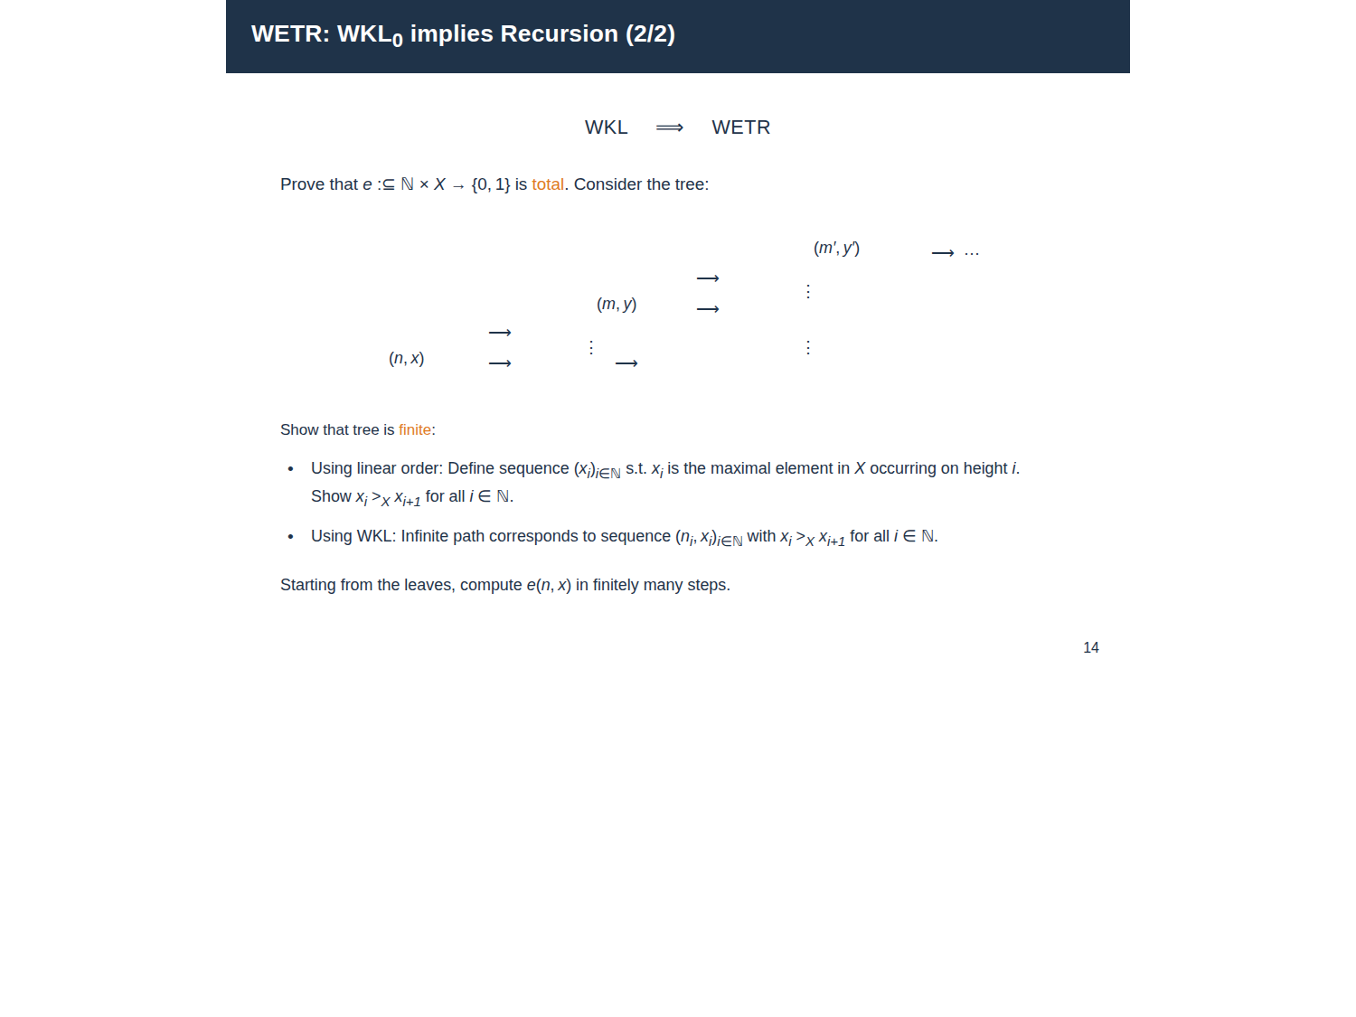WETR: WKL0 implies Recursion (2/2)
WKL ⟹ WETR
Prove that e :⊆ ℕ × X → {0, 1} is total. Consider the tree:
(n, x) (m, y) (m′, y′) ⟶ ⟶ ⟶ ⟶ ⟶ ··· ⟶ ⋮ ⋮ ⋮
Show that tree is finite:
Using linear order: Define sequence (xi)i∈ℕ s.t. xi is the maximal element in X occurring on height i. Show xi >X xi+1 for all i ∈ ℕ.
Using WKL: Infinite path corresponds to sequence (ni, xi)i∈ℕ with xi >X xi+1 for all i ∈ ℕ.
Starting from the leaves, compute e(n, x) in finitely many steps.
14